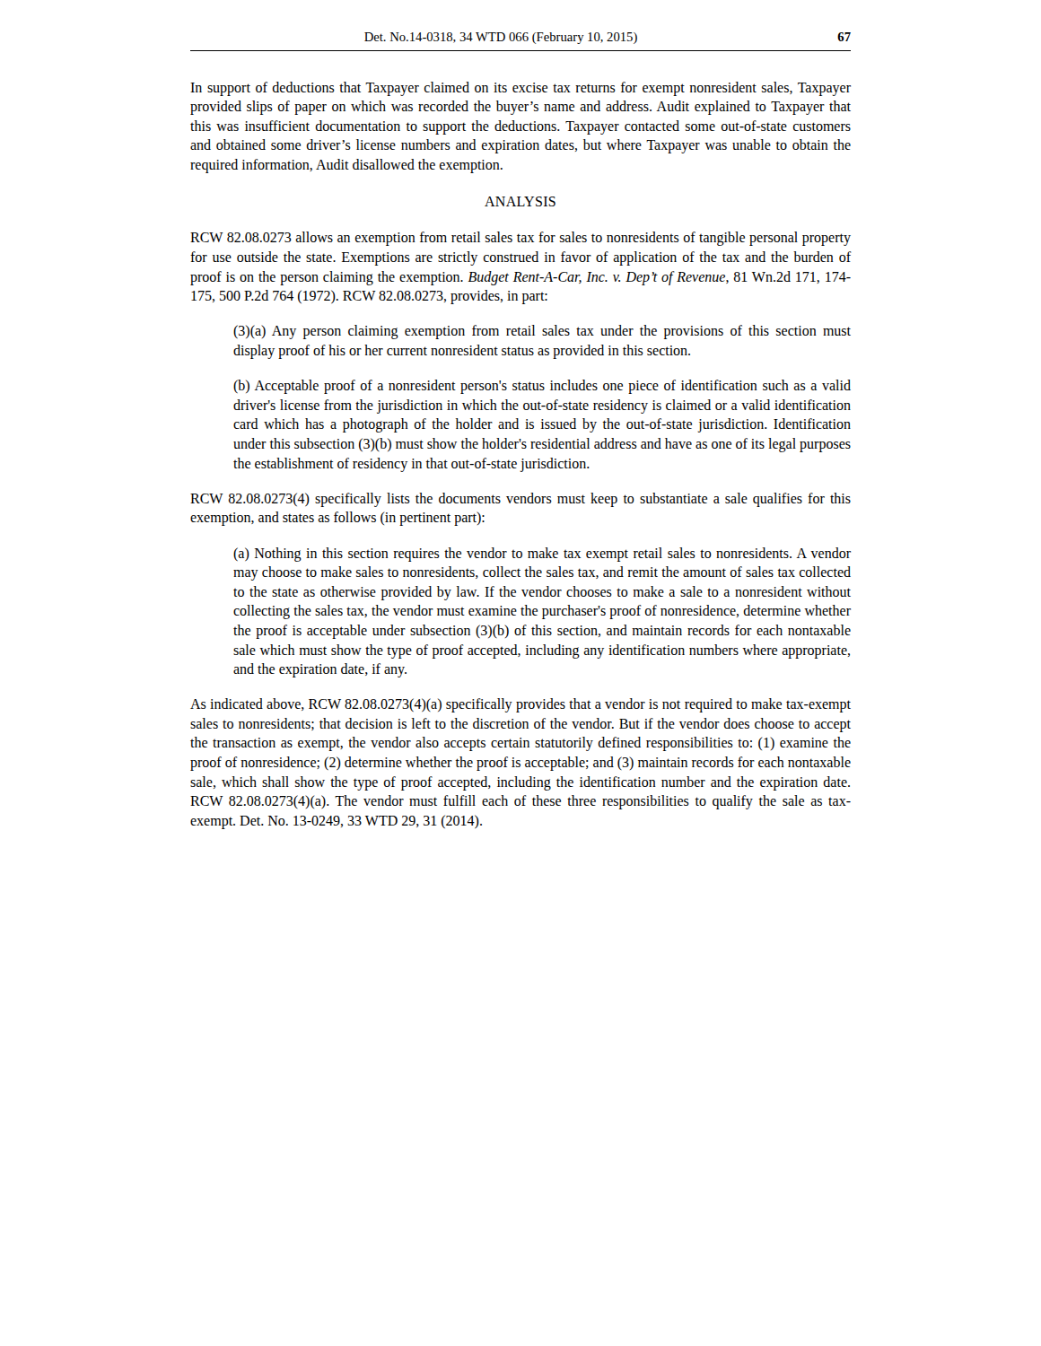Det. No.14-0318, 34 WTD 066 (February 10, 2015) 67
In support of deductions that Taxpayer claimed on its excise tax returns for exempt nonresident sales, Taxpayer provided slips of paper on which was recorded the buyer’s name and address. Audit explained to Taxpayer that this was insufficient documentation to support the deductions. Taxpayer contacted some out-of-state customers and obtained some driver’s license numbers and expiration dates, but where Taxpayer was unable to obtain the required information, Audit disallowed the exemption.
ANALYSIS
RCW 82.08.0273 allows an exemption from retail sales tax for sales to nonresidents of tangible personal property for use outside the state. Exemptions are strictly construed in favor of application of the tax and the burden of proof is on the person claiming the exemption. Budget Rent-A-Car, Inc. v. Dep’t of Revenue, 81 Wn.2d 171, 174-175, 500 P.2d 764 (1972). RCW 82.08.0273, provides, in part:
(3)(a) Any person claiming exemption from retail sales tax under the provisions of this section must display proof of his or her current nonresident status as provided in this section.
(b) Acceptable proof of a nonresident person's status includes one piece of identification such as a valid driver's license from the jurisdiction in which the out-of-state residency is claimed or a valid identification card which has a photograph of the holder and is issued by the out-of-state jurisdiction. Identification under this subsection (3)(b) must show the holder's residential address and have as one of its legal purposes the establishment of residency in that out-of-state jurisdiction.
RCW 82.08.0273(4) specifically lists the documents vendors must keep to substantiate a sale qualifies for this exemption, and states as follows (in pertinent part):
(a) Nothing in this section requires the vendor to make tax exempt retail sales to nonresidents. A vendor may choose to make sales to nonresidents, collect the sales tax, and remit the amount of sales tax collected to the state as otherwise provided by law. If the vendor chooses to make a sale to a nonresident without collecting the sales tax, the vendor must examine the purchaser's proof of nonresidence, determine whether the proof is acceptable under subsection (3)(b) of this section, and maintain records for each nontaxable sale which must show the type of proof accepted, including any identification numbers where appropriate, and the expiration date, if any.
As indicated above, RCW 82.08.0273(4)(a) specifically provides that a vendor is not required to make tax-exempt sales to nonresidents; that decision is left to the discretion of the vendor. But if the vendor does choose to accept the transaction as exempt, the vendor also accepts certain statutorily defined responsibilities to: (1) examine the proof of nonresidence; (2) determine whether the proof is acceptable; and (3) maintain records for each nontaxable sale, which shall show the type of proof accepted, including the identification number and the expiration date. RCW 82.08.0273(4)(a). The vendor must fulfill each of these three responsibilities to qualify the sale as tax-exempt. Det. No. 13-0249, 33 WTD 29, 31 (2014).